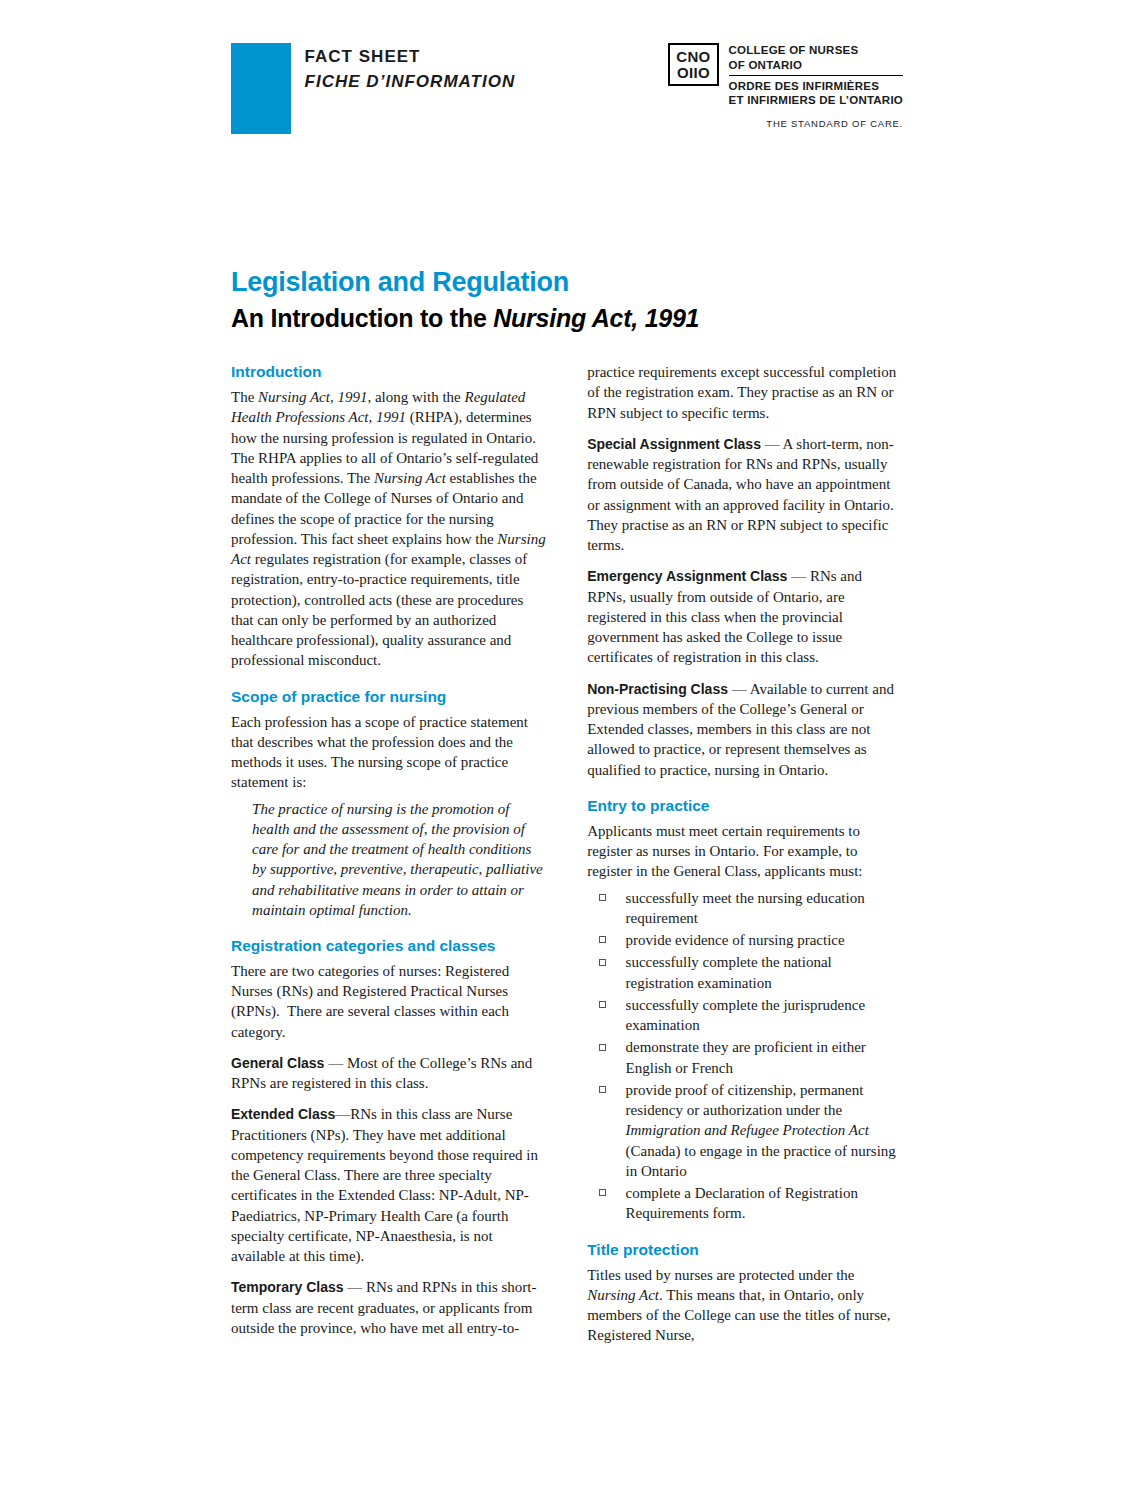FACT SHEET
FICHE D’INFORMATION
CNO
OIIO
College of Nurses
of Ontario
Ordre des infirmières
et infirmiers de l’Ontario
The standard of care.
Legislation and Regulation
An Introduction to the Nursing Act, 1991
Introduction
The Nursing Act, 1991, along with the Regulated Health Professions Act, 1991 (RHPA), determines how the nursing profession is regulated in Ontario. The RHPA applies to all of Ontario’s self-regulated health professions. The Nursing Act establishes the mandate of the College of Nurses of Ontario and defines the scope of practice for the nursing profession. This fact sheet explains how the Nursing Act regulates registration (for example, classes of registration, entry-to-practice requirements, title protection), controlled acts (these are procedures that can only be performed by an authorized healthcare professional), quality assurance and professional misconduct.
Scope of practice for nursing
Each profession has a scope of practice statement that describes what the profession does and the methods it uses. The nursing scope of practice statement is:
The practice of nursing is the promotion of health and the assessment of, the provision of care for and the treatment of health conditions by supportive, preventive, therapeutic, palliative and rehabilitative means in order to attain or maintain optimal function.
Registration categories and classes
There are two categories of nurses: Registered Nurses (RNs) and Registered Practical Nurses (RPNs). There are several classes within each category.
General Class — Most of the College’s RNs and RPNs are registered in this class.
Extended Class—RNs in this class are Nurse Practitioners (NPs). They have met additional competency requirements beyond those required in the General Class. There are three specialty certificates in the Extended Class: NP-Adult, NP-Paediatrics, NP-Primary Health Care (a fourth specialty certificate, NP-Anaesthesia, is not available at this time).
Temporary Class — RNs and RPNs in this short-term class are recent graduates, or applicants from outside the province, who have met all entry-to-practice requirements except successful completion of the registration exam. They practise as an RN or RPN subject to specific terms.
Special Assignment Class — A short-term, non-renewable registration for RNs and RPNs, usually from outside of Canada, who have an appointment or assignment with an approved facility in Ontario. They practise as an RN or RPN subject to specific terms.
Emergency Assignment Class — RNs and RPNs, usually from outside of Ontario, are registered in this class when the provincial government has asked the College to issue certificates of registration in this class.
Non-Practising Class — Available to current and previous members of the College’s General or Extended classes, members in this class are not allowed to practice, or represent themselves as qualified to practice, nursing in Ontario.
Entry to practice
Applicants must meet certain requirements to register as nurses in Ontario. For example, to register in the General Class, applicants must:
successfully meet the nursing education requirement
provide evidence of nursing practice
successfully complete the national registration examination
successfully complete the jurisprudence examination
demonstrate they are proficient in either English or French
provide proof of citizenship, permanent residency or authorization under the Immigration and Refugee Protection Act (Canada) to engage in the practice of nursing in Ontario
complete a Declaration of Registration Requirements form.
Title protection
Titles used by nurses are protected under the Nursing Act. This means that, in Ontario, only members of the College can use the titles of nurse, Registered Nurse,